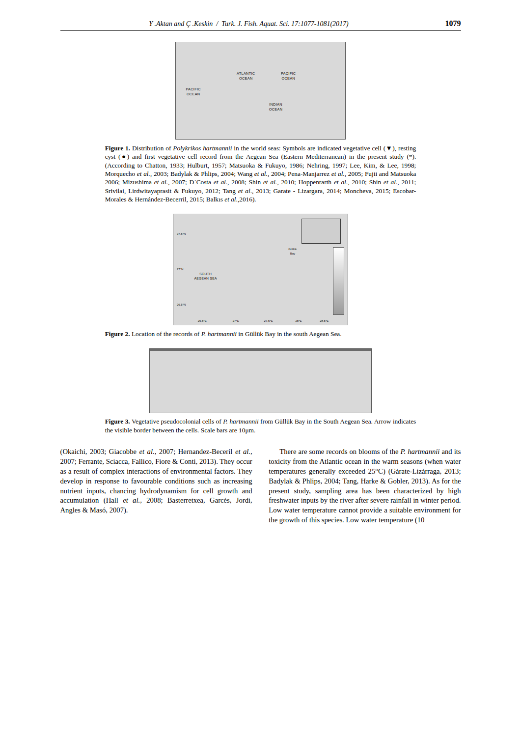Y .Aktan and Ç .Keskin / Turk. J. Fish. Aquat. Sci. 17:1077-1081(2017) 1079
PACIFIC
OCEAN ATLANTIC
OCEAN PACIFIC
OCEAN INDIAN
OCEAN
Figure 1. Distribution of Polykrikos hartmannii in the world seas: Symbols are indicated vegetative cell (▼), resting cyst (●) and first vegetative cell record from the Aegean Sea (Eastern Mediterranean) in the present study (*). (According to Chatton, 1933; Hulburt, 1957; Matsuoka & Fukuyo, 1986; Nehring, 1997; Lee, Kim, & Lee, 1998; Morquecho et al., 2003; Badylak & Phlips, 2004; Wang et al., 2004; Pena-Manjarrez et al., 2005; Fujii and Matsuoka 2006; Mizushima et al., 2007; D`Costa et al., 2008; Shin et al., 2010; Hoppenrarth et al., 2010; Shin et al., 2011; Srivilai, Lirdwitayaprasit & Fukuyo, 2012; Tang et al., 2013; Garate - Lizargara, 2014; Moncheva, 2015; Escobar-Morales & Hernández-Becerril, 2015; Balkıs et al.,2016).
37.5°N 27°N 26.5°N 26.5°E 27°E 27.5°E 28°E 28.5°E SOUTH
AEGEAN SEA Güllük
Bay
Figure 2. Location of the records of P. hartmannii in Güllük Bay in the south Aegean Sea.
↘
Figure 3. Vegetative pseudocolonial cells of P. hartmannii from Güllük Bay in the South Aegean Sea. Arrow indicates the visible border between the cells. Scale bars are 10μm.
(Okaichi, 2003; Giacobbe et al., 2007; Hernandez-Beceril et al., 2007; Ferrante, Sciacca, Fallico, Fiore & Conti, 2013). They occur as a result of complex interactions of environmental factors. They develop in response to favourable conditions such as increasing nutrient inputs, chancing hydrodynamism for cell growth and accumulation (Hall et al., 2008; Basterretxea, Garcés, Jordi, Angles & Masó, 2007).
There are some records on blooms of the P. hartmannii and its toxicity from the Atlantic ocean in the warm seasons (when water temperatures generally exceeded 25°C) (Gárate-Lizárraga, 2013; Badylak & Phlips, 2004; Tang, Harke & Gobler, 2013). As for the present study, sampling area has been characterized by high freshwater inputs by the river after severe rainfall in winter period. Low water temperature cannot provide a suitable environment for the growth of this species. Low water temperature (10